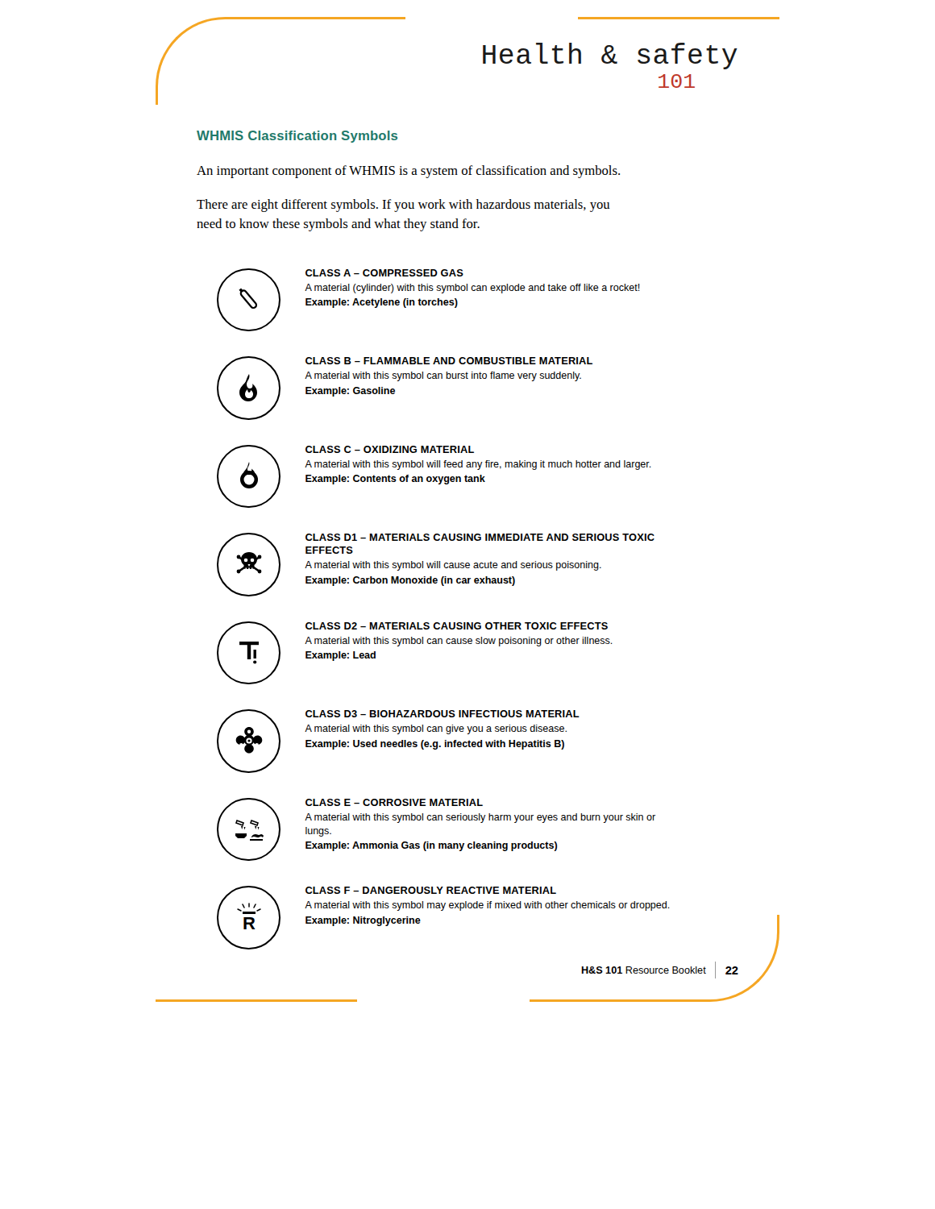Health & safety
101
WHMIS Classification Symbols
An important component of WHMIS is a system of classification and symbols.
There are eight different symbols. If you work with hazardous materials, you need to know these symbols and what they stand for.
CLASS A – COMPRESSED GAS
A material (cylinder) with this symbol can explode and take off like a rocket!
Example: Acetylene (in torches)
CLASS B – FLAMMABLE AND COMBUSTIBLE MATERIAL
A material with this symbol can burst into flame very suddenly.
Example: Gasoline
CLASS C – OXIDIZING MATERIAL
A material with this symbol will feed any fire, making it much hotter and larger.
Example: Contents of an oxygen tank
CLASS D1 – MATERIALS CAUSING IMMEDIATE AND SERIOUS TOXIC EFFECTS
A material with this symbol will cause acute and serious poisoning.
Example: Carbon Monoxide (in car exhaust)
CLASS D2 – MATERIALS CAUSING OTHER TOXIC EFFECTS
A material with this symbol can cause slow poisoning or other illness.
Example: Lead
CLASS D3 – BIOHAZARDOUS INFECTIOUS MATERIAL
A material with this symbol can give you a serious disease.
Example: Used needles (e.g. infected with Hepatitis B)
CLASS E – CORROSIVE MATERIAL
A material with this symbol can seriously harm your eyes and burn your skin or lungs.
Example: Ammonia Gas (in many cleaning products)
R
CLASS F – DANGEROUSLY REACTIVE MATERIAL
A material with this symbol may explode if mixed with other chemicals or dropped.
Example: Nitroglycerine
H&S 101 Resource Booklet 22